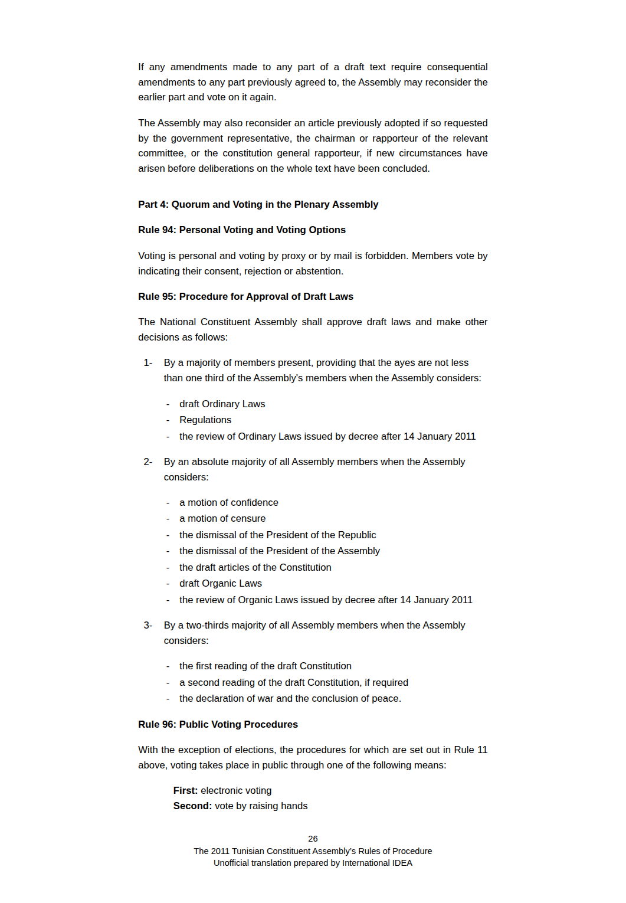If any amendments made to any part of a draft text require consequential amendments to any part previously agreed to, the Assembly may reconsider the earlier part and vote on it again.
The Assembly may also reconsider an article previously adopted if so requested by the government representative, the chairman or rapporteur of the relevant committee, or the constitution general rapporteur, if new circumstances have arisen before deliberations on the whole text have been concluded.
Part 4: Quorum and Voting in the Plenary Assembly
Rule 94: Personal Voting and Voting Options
Voting is personal and voting by proxy or by mail is forbidden. Members vote by indicating their consent, rejection or abstention.
Rule 95: Procedure for Approval of Draft Laws
The National Constituent Assembly shall approve draft laws and make other decisions as follows:
1- By a majority of members present, providing that the ayes are not less than one third of the Assembly's members when the Assembly considers:
draft Ordinary Laws
Regulations
the review of Ordinary Laws issued by decree after 14 January 2011
2- By an absolute majority of all Assembly members when the Assembly considers:
a motion of confidence
a motion of censure
the dismissal of the President of the Republic
the dismissal of the President of the Assembly
the draft articles of the Constitution
draft Organic Laws
the review of Organic Laws issued by decree after 14 January 2011
3- By a two-thirds majority of all Assembly members when the Assembly considers:
the first reading of the draft Constitution
a second reading of the draft Constitution, if required
the declaration of war and the conclusion of peace.
Rule 96: Public Voting Procedures
With the exception of elections, the procedures for which are set out in Rule 11 above, voting takes place in public through one of the following means:
First: electronic voting
Second: vote by raising hands
26
The 2011 Tunisian Constituent Assembly’s Rules of Procedure
Unofficial translation prepared by International IDEA